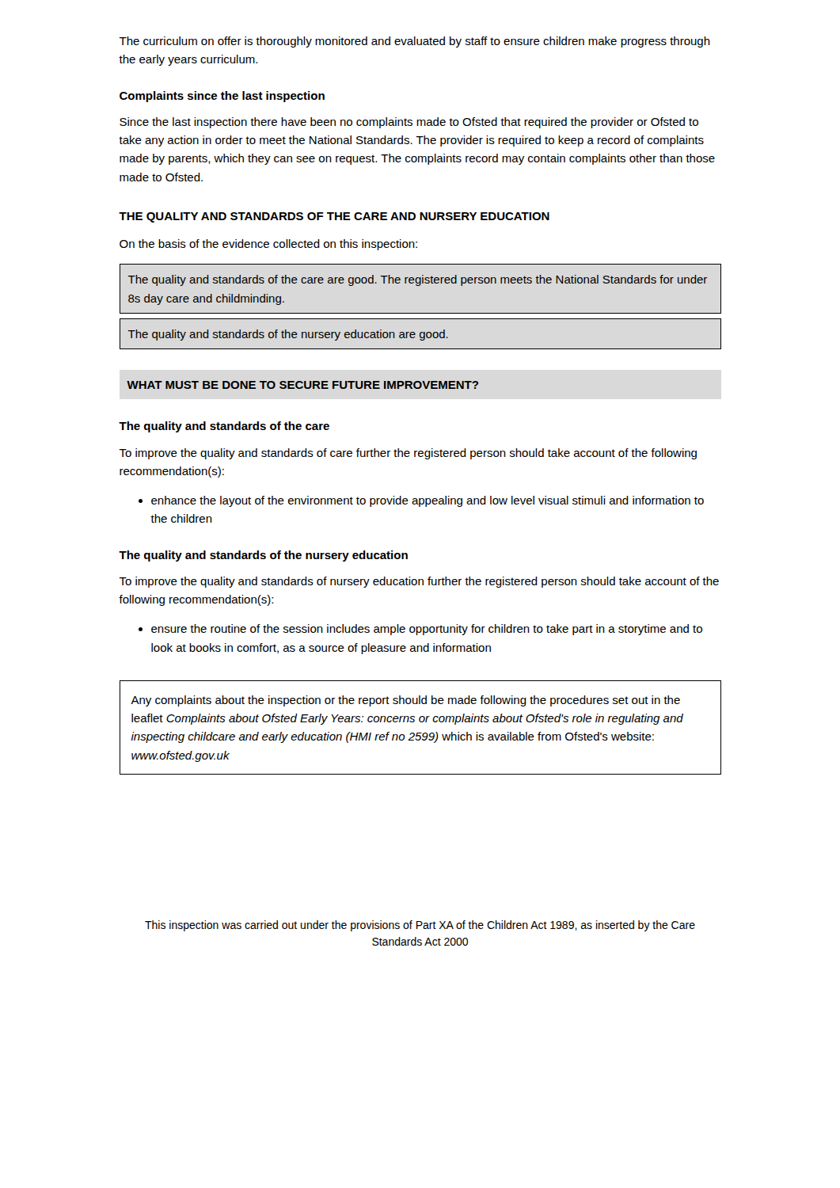The curriculum on offer is thoroughly monitored and evaluated by staff to ensure children make progress through the early years curriculum.
Complaints since the last inspection
Since the last inspection there have been no complaints made to Ofsted that required the provider or Ofsted to take any action in order to meet the National Standards. The provider is required to keep a record of complaints made by parents, which they can see on request. The complaints record may contain complaints other than those made to Ofsted.
THE QUALITY AND STANDARDS OF THE CARE AND NURSERY EDUCATION
On the basis of the evidence collected on this inspection:
The quality and standards of the care are good. The registered person meets the National Standards for under 8s day care and childminding.
The quality and standards of the nursery education are good.
WHAT MUST BE DONE TO SECURE FUTURE IMPROVEMENT?
The quality and standards of the care
To improve the quality and standards of care further the registered person should take account of the following recommendation(s):
enhance the layout of the environment to provide appealing and low level visual stimuli and information to the children
The quality and standards of the nursery education
To improve the quality and standards of nursery education further the registered person should take account of the following recommendation(s):
ensure the routine of the session includes ample opportunity for children to take part in a storytime and to look at books in comfort, as a source of pleasure and information
Any complaints about the inspection or the report should be made following the procedures set out in the leaflet Complaints about Ofsted Early Years: concerns or complaints about Ofsted's role in regulating and inspecting childcare and early education (HMI ref no 2599) which is available from Ofsted's website: www.ofsted.gov.uk
This inspection was carried out under the provisions of Part XA of the Children Act 1989, as inserted by the Care Standards Act 2000